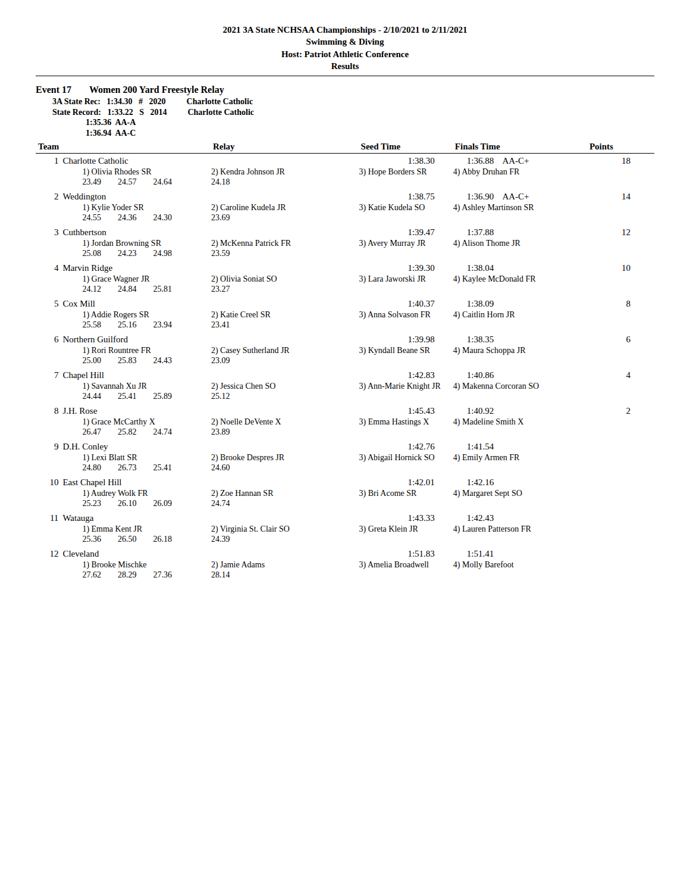2021 3A State NCHSAA Championships - 2/10/2021 to 2/11/2021 Swimming & Diving Host: Patriot Athletic Conference Results
Event 17 Women 200 Yard Freestyle Relay
3A State Rec: 1:34.30 # 2020 Charlotte Catholic State Record: 1:33.22 S 2014 Charlotte Catholic 1:35.36 AA-A 1:36.94 AA-C
| Team | Relay | Seed Time | Finals Time | Points |
| --- | --- | --- | --- | --- |
| 1 | Charlotte Catholic | | 1:38.30 | 1:36.88 AA-C+ | 18 |
| | 1) Olivia Rhodes SR | 2) Kendra Johnson JR | 3) Hope Borders SR | 4) Abby Druhan FR |
| | 23.49 24.57 24.64 | 24.18 | | |
| 2 | Weddington | | 1:38.75 | 1:36.90 AA-C+ | 14 |
| | 1) Kylie Yoder SR | 2) Caroline Kudela JR | 3) Katie Kudela SO | 4) Ashley Martinson SR |
| | 24.55 24.36 24.30 | 23.69 | | |
| 3 | Cuthbertson | | 1:39.47 | 1:37.88 | 12 |
| | 1) Jordan Browning SR | 2) McKenna Patrick FR | 3) Avery Murray JR | 4) Alison Thome JR |
| | 25.08 24.23 24.98 | 23.59 | | |
| 4 | Marvin Ridge | | 1:39.30 | 1:38.04 | 10 |
| | 1) Grace Wagner JR | 2) Olivia Soniat SO | 3) Lara Jaworski JR | 4) Kaylee McDonald FR |
| | 24.12 24.84 25.81 | 23.27 | | |
| 5 | Cox Mill | | 1:40.37 | 1:38.09 | 8 |
| | 1) Addie Rogers SR | 2) Katie Creel SR | 3) Anna Solvason FR | 4) Caitlin Horn JR |
| | 25.58 25.16 23.94 | 23.41 | | |
| 6 | Northern Guilford | | 1:39.98 | 1:38.35 | 6 |
| | 1) Rori Rountree FR | 2) Casey Sutherland JR | 3) Kyndall Beane SR | 4) Maura Schoppa JR |
| | 25.00 25.83 24.43 | 23.09 | | |
| 7 | Chapel Hill | | 1:42.83 | 1:40.86 | 4 |
| | 1) Savannah Xu JR | 2) Jessica Chen SO | 3) Ann-Marie Knight JR | 4) Makenna Corcoran SO |
| | 24.44 25.41 25.89 | 25.12 | | |
| 8 | J.H. Rose | | 1:45.43 | 1:40.92 | 2 |
| | 1) Grace McCarthy X | 2) Noelle DeVente X | 3) Emma Hastings X | 4) Madeline Smith X |
| | 26.47 25.82 24.74 | 23.89 | | |
| 9 | D.H. Conley | | 1:42.76 | 1:41.54 | |
| | 1) Lexi Blatt SR | 2) Brooke Despres JR | 3) Abigail Hornick SO | 4) Emily Armen FR |
| | 24.80 26.73 25.41 | 24.60 | | |
| 10 | East Chapel Hill | | 1:42.01 | 1:42.16 | |
| | 1) Audrey Wolk FR | 2) Zoe Hannan SR | 3) Bri Acome SR | 4) Margaret Sept SO |
| | 25.23 26.10 26.09 | 24.74 | | |
| 11 | Watauga | | 1:43.33 | 1:42.43 | |
| | 1) Emma Kent JR | 2) Virginia St. Clair SO | 3) Greta Klein JR | 4) Lauren Patterson FR |
| | 25.36 26.50 26.18 | 24.39 | | |
| 12 | Cleveland | | 1:51.83 | 1:51.41 | |
| | 1) Brooke Mischke | 2) Jamie Adams | 3) Amelia Broadwell | 4) Molly Barefoot |
| | 27.62 28.29 27.36 | 28.14 | | |